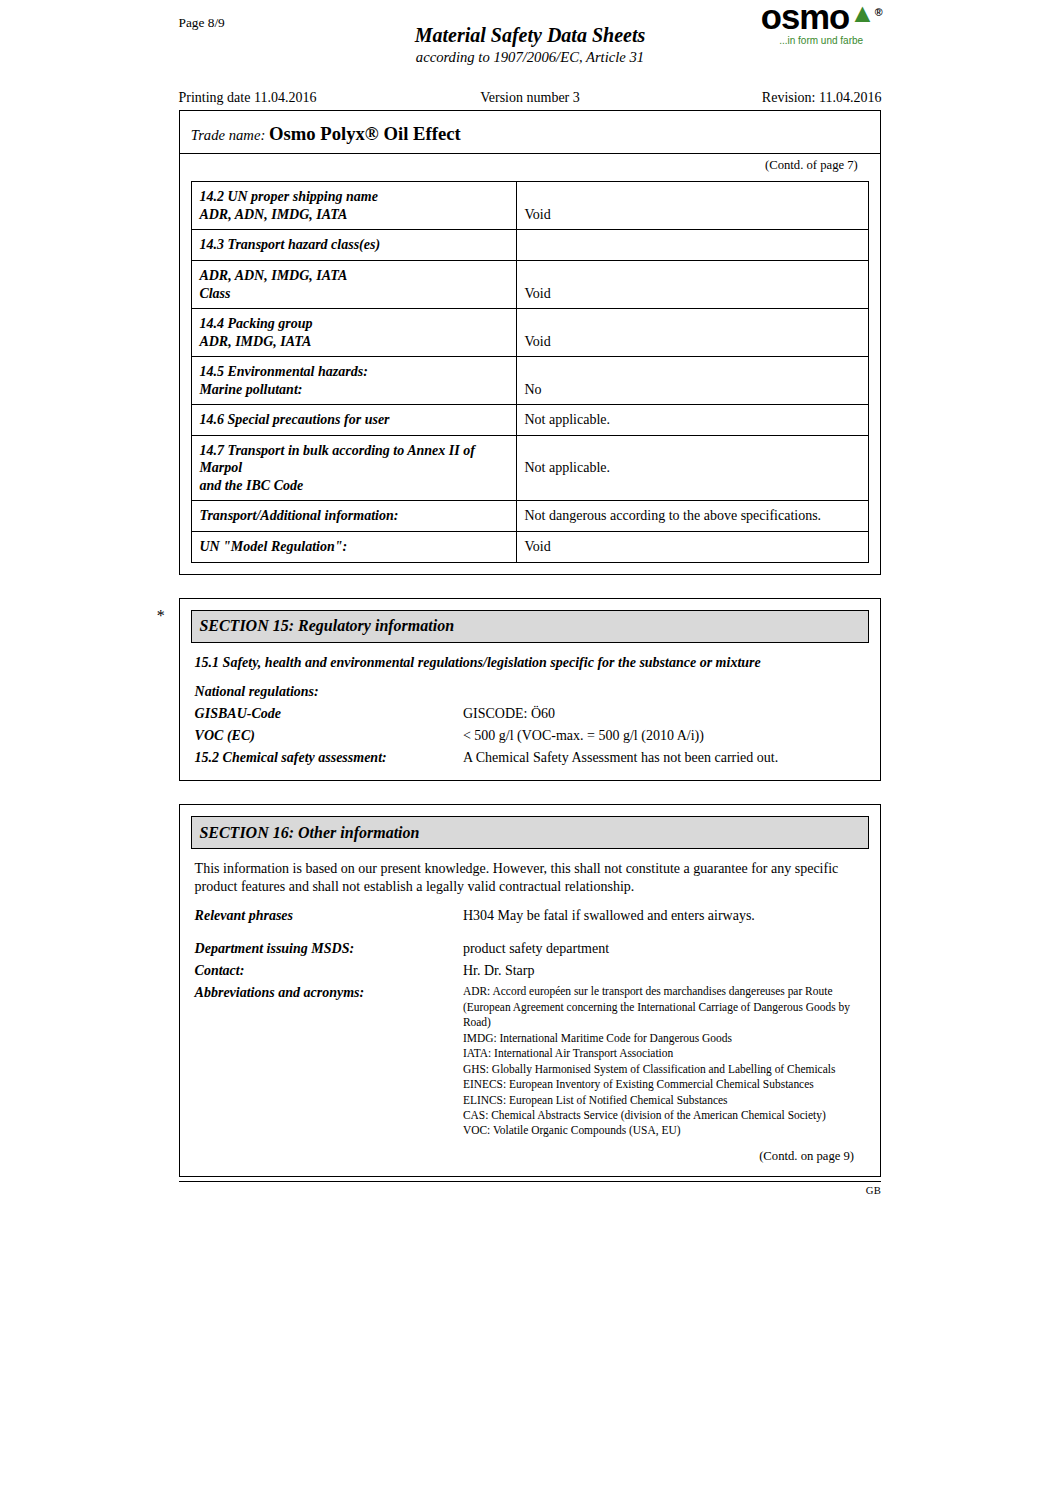Page 8/9
osmo▲®
...in form und farbe
Material Safety Data Sheets
according to 1907/2006/EC, Article 31
Printing date 11.04.2016
Version number 3
Revision: 11.04.2016
Trade name: Osmo Polyx® Oil Effect
(Contd. of page 7)
| 14.2 UN proper shipping name ADR, ADN, IMDG, IATA | Void |
| 14.3 Transport hazard class(es) | |
| ADR, ADN, IMDG, IATA Class | Void |
| 14.4 Packing group ADR, IMDG, IATA | Void |
| 14.5 Environmental hazards: Marine pollutant: | No |
| 14.6 Special precautions for user | Not applicable. |
| 14.7 Transport in bulk according to Annex II of Marpol and the IBC Code | Not applicable. |
| Transport/Additional information: | Not dangerous according to the above specifications. |
| UN "Model Regulation": | Void |
*
SECTION 15: Regulatory information
15.1 Safety, health and environmental regulations/legislation specific for the substance or mixture
| National regulations: | |
| GISBAU-Code | GISCODE: Ö60 |
| VOC (EC) | < 500 g/l (VOC-max. = 500 g/l (2010 A/i)) |
| 15.2 Chemical safety assessment: | A Chemical Safety Assessment has not been carried out. |
SECTION 16: Other information
This information is based on our present knowledge. However, this shall not constitute a guarantee for any specific product features and shall not establish a legally valid contractual relationship.
| Relevant phrases | H304 May be fatal if swallowed and enters airways. |
| Department issuing MSDS: | product safety department |
| Contact: | Hr. Dr. Starp |
| Abbreviations and acronyms: | ADR: Accord européen sur le transport des marchandises dangereuses par Route (European Agreement concerning the International Carriage of Dangerous Goods by Road) IMDG: International Maritime Code for Dangerous Goods IATA: International Air Transport Association GHS: Globally Harmonised System of Classification and Labelling of Chemicals EINECS: European Inventory of Existing Commercial Chemical Substances ELINCS: European List of Notified Chemical Substances CAS: Chemical Abstracts Service (division of the American Chemical Society) VOC: Volatile Organic Compounds (USA, EU) |
(Contd. on page 9)
GB